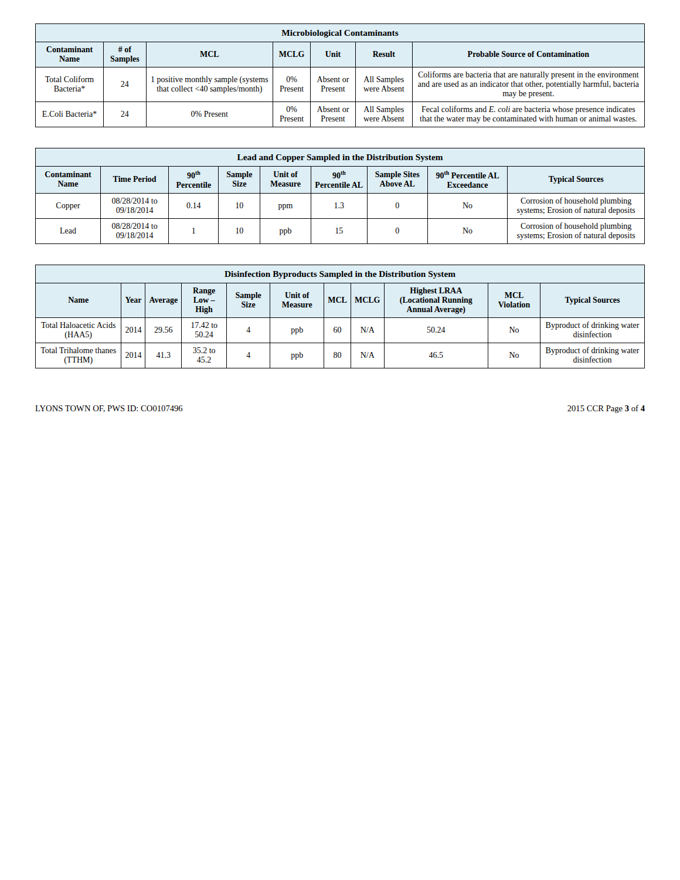Microbiological Contaminants
| Contaminant Name | # of Samples | MCL | MCLG | Unit | Result | Probable Source of Contamination |
| --- | --- | --- | --- | --- | --- | --- |
| Total Coliform Bacteria* | 24 | 1 positive monthly sample (systems that collect <40 samples/month) | 0% Present | Absent or Present | All Samples were Absent | Coliforms are bacteria that are naturally present in the environment and are used as an indicator that other, potentially harmful, bacteria may be present. |
| E.Coli Bacteria* | 24 | 0% Present | 0% Present | Absent or Present | All Samples were Absent | Fecal coliforms and E. coli are bacteria whose presence indicates that the water may be contaminated with human or animal wastes. |
Lead and Copper Sampled in the Distribution System
| Contaminant Name | Time Period | 90 th Percentile | Sample Size | Unit of Measure | 90 th Percentile AL | Sample Sites Above AL | 90 th Percentile AL Exceedance | Typical Sources |
| --- | --- | --- | --- | --- | --- | --- | --- | --- |
| Copper | 08/28/2014 to 09/18/2014 | 0.14 | 10 | ppm | 1.3 | 0 | No | Corrosion of household plumbing systems; Erosion of natural deposits |
| Lead | 08/28/2014 to 09/18/2014 | 1 | 10 | ppb | 15 | 0 | No | Corrosion of household plumbing systems; Erosion of natural deposits |
Disinfection Byproducts Sampled in the Distribution System
| Name | Year | Average | Range Low – High | Sample Size | Unit of Measure | MCL | MCLG | Highest LRAA (Locational Running Annual Average) | MCL Violation | Typical Sources |
| --- | --- | --- | --- | --- | --- | --- | --- | --- | --- | --- |
| Total Haloacetic Acids (HAA5) | 2014 | 29.56 | 17.42 to 50.24 | 4 | ppb | 60 | N/A | 50.24 | No | Byproduct of drinking water disinfection |
| Total Trihalome thanes (TTHM) | 2014 | 41.3 | 35.2 to 45.2 | 4 | ppb | 80 | N/A | 46.5 | No | Byproduct of drinking water disinfection |
LYONS TOWN OF, PWS ID: CO0107496 2015 CCR Page 3 of 4